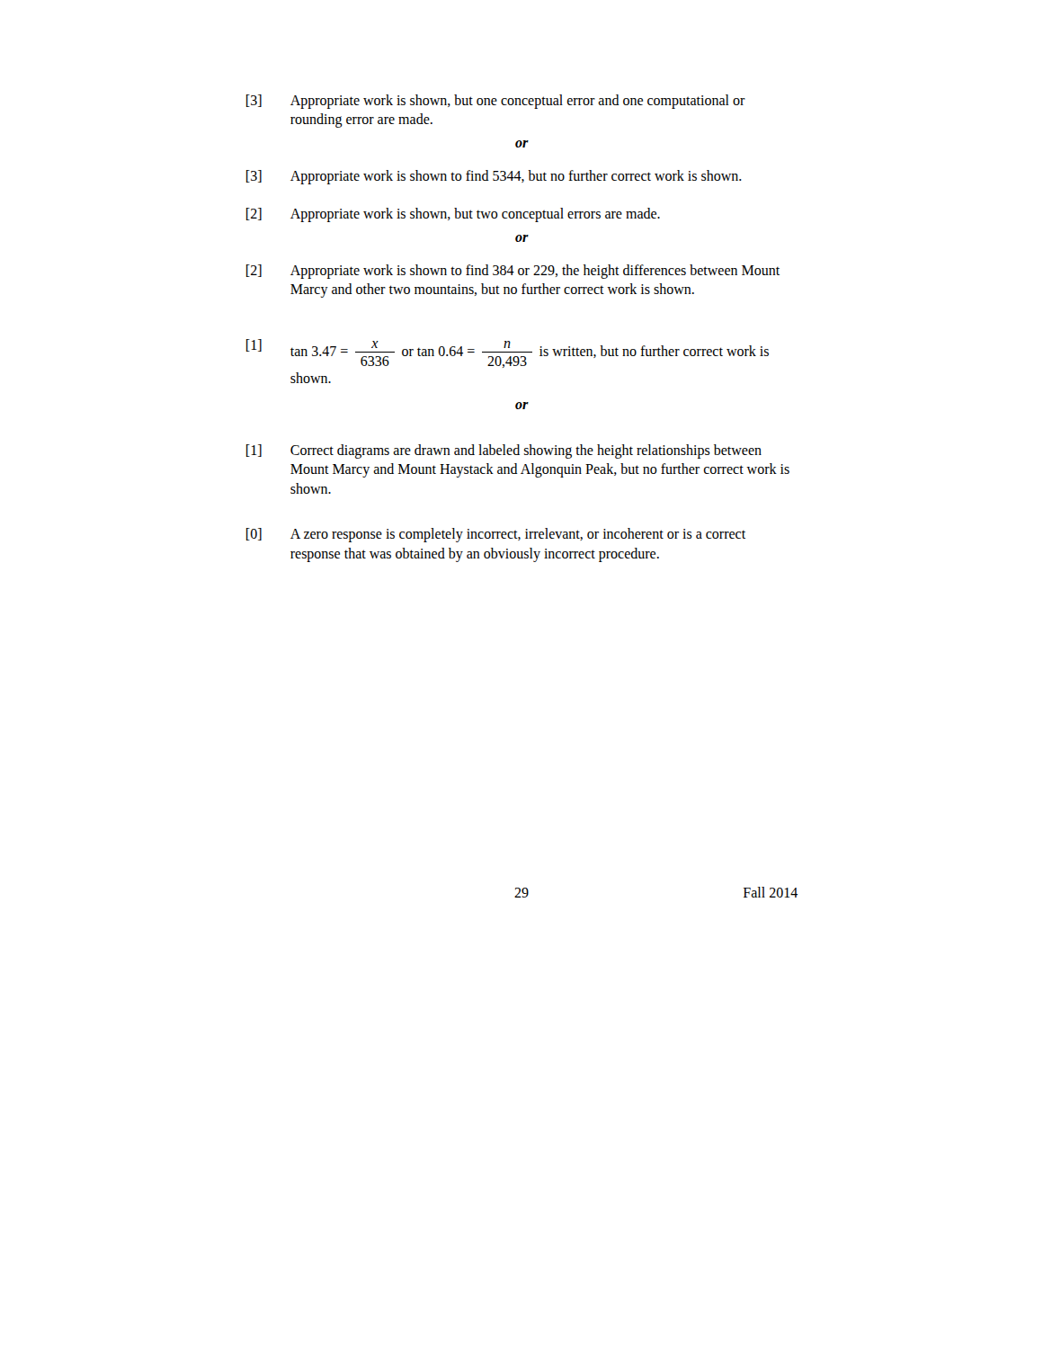[3]
Appropriate work is shown, but one conceptual error and one computational or rounding error are made.
or
[3]
Appropriate work is shown to find 5344, but no further correct work is shown.
[2]
Appropriate work is shown, but two conceptual errors are made.
or
[2]
Appropriate work is shown to find 384 or 229, the height differences between Mount Marcy and other two mountains, but no further correct work is shown.
[1]
tan 3.47 = x 6336 or tan 0.64 = n 20,493 is written, but no further correct work is shown.
or
[1]
Correct diagrams are drawn and labeled showing the height relationships between Mount Marcy and Mount Haystack and Algonquin Peak, but no further correct work is shown.
[0]
A zero response is completely incorrect, irrelevant, or incoherent or is a correct response that was obtained by an obviously incorrect procedure.
29 Fall 2014